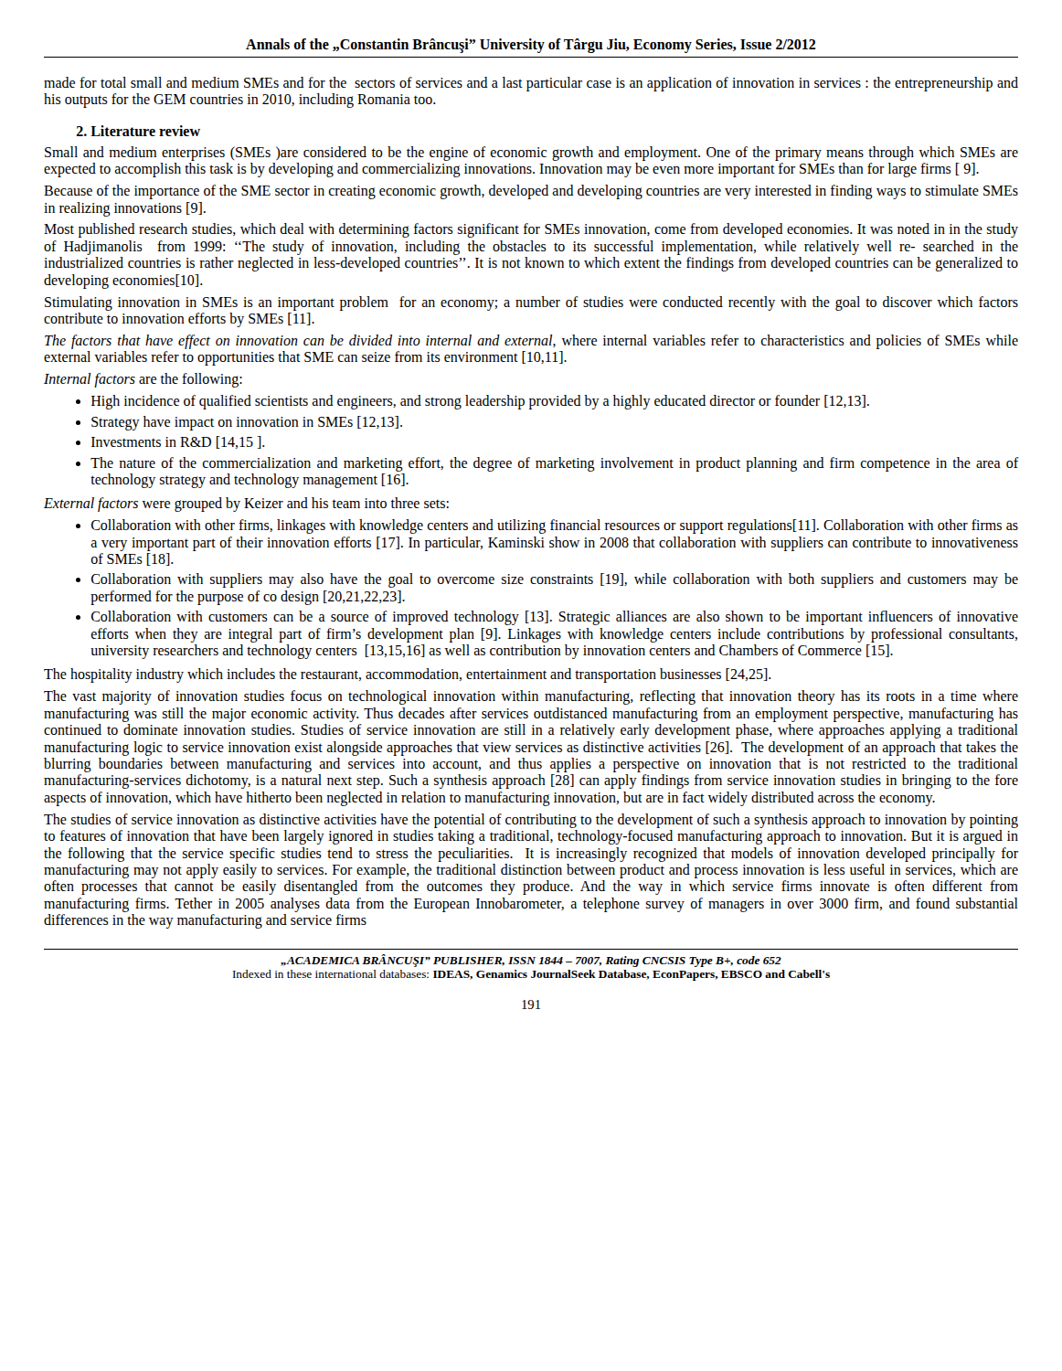Annals of the „Constantin Brâncuşi” University of Târgu Jiu, Economy Series, Issue 2/2012
made for total small and medium SMEs and for the sectors of services and a last particular case is an application of innovation in services : the entrepreneurship and his outputs for the GEM countries in 2010, including Romania too.
2. Literature review
Small and medium enterprises (SMEs )are considered to be the engine of economic growth and employment. One of the primary means through which SMEs are expected to accomplish this task is by developing and commercializing innovations. Innovation may be even more important for SMEs than for large firms [ 9].
Because of the importance of the SME sector in creating economic growth, developed and developing countries are very interested in finding ways to stimulate SMEs in realizing innovations [9].
Most published research studies, which deal with determining factors significant for SMEs innovation, come from developed economies. It was noted in in the study of Hadjimanolis from 1999: ‘‘The study of innovation, including the obstacles to its successful implementation, while relatively well re- searched in the industrialized countries is rather neglected in less-developed countries’’. It is not known to which extent the findings from developed countries can be generalized to developing economies[10].
Stimulating innovation in SMEs is an important problem for an economy; a number of studies were conducted recently with the goal to discover which factors contribute to innovation efforts by SMEs [11].
The factors that have effect on innovation can be divided into internal and external, where internal variables refer to characteristics and policies of SMEs while external variables refer to opportunities that SME can seize from its environment [10,11].
Internal factors are the following:
High incidence of qualified scientists and engineers, and strong leadership provided by a highly educated director or founder [12,13].
Strategy have impact on innovation in SMEs [12,13].
Investments in R&D [14,15 ].
The nature of the commercialization and marketing effort, the degree of marketing involvement in product planning and firm competence in the area of technology strategy and technology management [16].
External factors were grouped by Keizer and his team into three sets:
Collaboration with other firms, linkages with knowledge centers and utilizing financial resources or support regulations[11]. Collaboration with other firms as a very important part of their innovation efforts [17]. In particular, Kaminski show in 2008 that collaboration with suppliers can contribute to innovativeness of SMEs [18].
Collaboration with suppliers may also have the goal to overcome size constraints [19], while collaboration with both suppliers and customers may be performed for the purpose of co design [20,21,22,23].
Collaboration with customers can be a source of improved technology [13]. Strategic alliances are also shown to be important influencers of innovative efforts when they are integral part of firm’s development plan [9]. Linkages with knowledge centers include contributions by professional consultants, university researchers and technology centers [13,15,16] as well as contribution by innovation centers and Chambers of Commerce [15].
The hospitality industry which includes the restaurant, accommodation, entertainment and transportation businesses [24,25].
The vast majority of innovation studies focus on technological innovation within manufacturing, reflecting that innovation theory has its roots in a time where manufacturing was still the major economic activity. Thus decades after services outdistanced manufacturing from an employment perspective, manufacturing has continued to dominate innovation studies. Studies of service innovation are still in a relatively early development phase, where approaches applying a traditional manufacturing logic to service innovation exist alongside approaches that view services as distinctive activities [26]. The development of an approach that takes the blurring boundaries between manufacturing and services into account, and thus applies a perspective on innovation that is not restricted to the traditional manufacturing-services dichotomy, is a natural next step. Such a synthesis approach [28] can apply findings from service innovation studies in bringing to the fore aspects of innovation, which have hitherto been neglected in relation to manufacturing innovation, but are in fact widely distributed across the economy.
The studies of service innovation as distinctive activities have the potential of contributing to the development of such a synthesis approach to innovation by pointing to features of innovation that have been largely ignored in studies taking a traditional, technology-focused manufacturing approach to innovation. But it is argued in the following that the service specific studies tend to stress the peculiarities. It is increasingly recognized that models of innovation developed principally for manufacturing may not apply easily to services. For example, the traditional distinction between product and process innovation is less useful in services, which are often processes that cannot be easily disentangled from the outcomes they produce. And the way in which service firms innovate is often different from manufacturing firms. Tether in 2005 analyses data from the European Innobarometer, a telephone survey of managers in over 3000 firm, and found substantial differences in the way manufacturing and service firms
„ACADEMICA BRÂNCUŞI” PUBLISHER, ISSN 1844 – 7007, Rating CNCSIS Type B+, code 652
Indexed in these international databases: IDEAS, Genamics JournalSeek Database, EconPapers, EBSCO and Cabell's
191